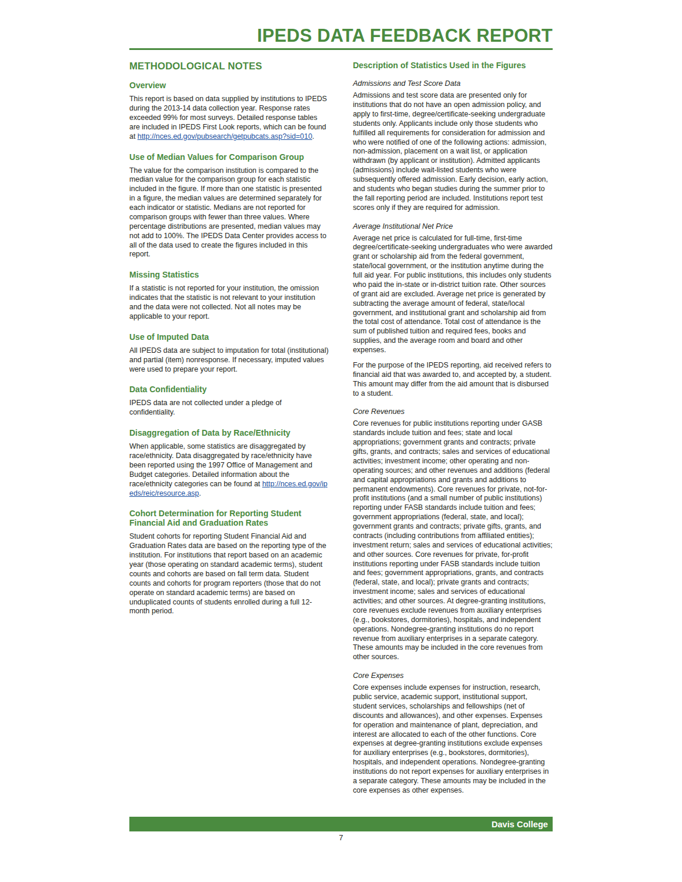IPEDS DATA FEEDBACK REPORT
METHODOLOGICAL NOTES
Overview
This report is based on data supplied by institutions to IPEDS during the 2013-14 data collection year. Response rates exceeded 99% for most surveys. Detailed response tables are included in IPEDS First Look reports, which can be found at http://nces.ed.gov/pubsearch/getpubcats.asp?sid=010.
Use of Median Values for Comparison Group
The value for the comparison institution is compared to the median value for the comparison group for each statistic included in the figure. If more than one statistic is presented in a figure, the median values are determined separately for each indicator or statistic. Medians are not reported for comparison groups with fewer than three values. Where percentage distributions are presented, median values may not add to 100%. The IPEDS Data Center provides access to all of the data used to create the figures included in this report.
Missing Statistics
If a statistic is not reported for your institution, the omission indicates that the statistic is not relevant to your institution and the data were not collected. Not all notes may be applicable to your report.
Use of Imputed Data
All IPEDS data are subject to imputation for total (institutional) and partial (item) nonresponse. If necessary, imputed values were used to prepare your report.
Data Confidentiality
IPEDS data are not collected under a pledge of confidentiality.
Disaggregation of Data by Race/Ethnicity
When applicable, some statistics are disaggregated by race/ethnicity. Data disaggregated by race/ethnicity have been reported using the 1997 Office of Management and Budget categories. Detailed information about the race/ethnicity categories can be found at http://nces.ed.gov/ipeds/reic/resource.asp.
Cohort Determination for Reporting Student Financial Aid and Graduation Rates
Student cohorts for reporting Student Financial Aid and Graduation Rates data are based on the reporting type of the institution. For institutions that report based on an academic year (those operating on standard academic terms), student counts and cohorts are based on fall term data. Student counts and cohorts for program reporters (those that do not operate on standard academic terms) are based on unduplicated counts of students enrolled during a full 12-month period.
Description of Statistics Used in the Figures
Admissions and Test Score Data
Admissions and test score data are presented only for institutions that do not have an open admission policy, and apply to first-time, degree/certificate-seeking undergraduate students only. Applicants include only those students who fulfilled all requirements for consideration for admission and who were notified of one of the following actions: admission, non-admission, placement on a wait list, or application withdrawn (by applicant or institution). Admitted applicants (admissions) include wait-listed students who were subsequently offered admission. Early decision, early action, and students who began studies during the summer prior to the fall reporting period are included. Institutions report test scores only if they are required for admission.
Average Institutional Net Price
Average net price is calculated for full-time, first-time degree/certificate-seeking undergraduates who were awarded grant or scholarship aid from the federal government, state/local government, or the institution anytime during the full aid year. For public institutions, this includes only students who paid the in-state or in-district tuition rate. Other sources of grant aid are excluded. Average net price is generated by subtracting the average amount of federal, state/local government, and institutional grant and scholarship aid from the total cost of attendance. Total cost of attendance is the sum of published tuition and required fees, books and supplies, and the average room and board and other expenses.
For the purpose of the IPEDS reporting, aid received refers to financial aid that was awarded to, and accepted by, a student. This amount may differ from the aid amount that is disbursed to a student.
Core Revenues
Core revenues for public institutions reporting under GASB standards include tuition and fees; state and local appropriations; government grants and contracts; private gifts, grants, and contracts; sales and services of educational activities; investment income; other operating and non-operating sources; and other revenues and additions (federal and capital appropriations and grants and additions to permanent endowments). Core revenues for private, not-for-profit institutions (and a small number of public institutions) reporting under FASB standards include tuition and fees; government appropriations (federal, state, and local); government grants and contracts; private gifts, grants, and contracts (including contributions from affiliated entities); investment return; sales and services of educational activities; and other sources. Core revenues for private, for-profit institutions reporting under FASB standards include tuition and fees; government appropriations, grants, and contracts (federal, state, and local); private grants and contracts; investment income; sales and services of educational activities; and other sources. At degree-granting institutions, core revenues exclude revenues from auxiliary enterprises (e.g., bookstores, dormitories), hospitals, and independent operations. Nondegree-granting institutions do no report revenue from auxiliary enterprises in a separate category. These amounts may be included in the core revenues from other sources.
Core Expenses
Core expenses include expenses for instruction, research, public service, academic support, institutional support, student services, scholarships and fellowships (net of discounts and allowances), and other expenses. Expenses for operation and maintenance of plant, depreciation, and interest are allocated to each of the other functions. Core expenses at degree-granting institutions exclude expenses for auxiliary enterprises (e.g., bookstores, dormitories), hospitals, and independent operations. Nondegree-granting institutions do not report expenses for auxiliary enterprises in a separate category. These amounts may be included in the core expenses as other expenses.
Davis College
7